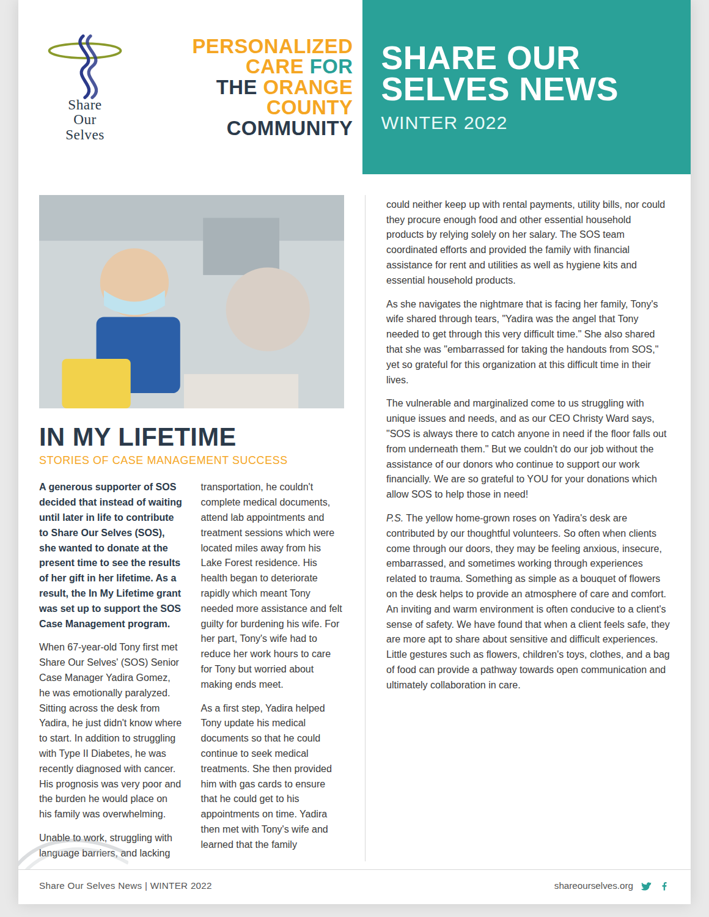Share
Our
Selves
Personalized
Care for
the Orange
County
Community
Share Our
Selves News
Winter 2022
In My Lifetime
Stories of Case Management Success
A generous supporter of SOS decided that instead of waiting until later in life to contribute to Share Our Selves (SOS), she wanted to donate at the present time to see the results of her gift in her lifetime. As a result, the In My Lifetime grant was set up to support the SOS Case Management program.
When 67-year-old Tony first met Share Our Selves' (SOS) Senior Case Manager Yadira Gomez, he was emotionally paralyzed. Sitting across the desk from Yadira, he just didn't know where to start. In addition to struggling with Type II Diabetes, he was recently diagnosed with cancer. His prognosis was very poor and the burden he would place on his family was overwhelming.
Unable to work, struggling with language barriers, and lacking transportation, he couldn't complete medical documents, attend lab appointments and treatment sessions which were located miles away from his Lake Forest residence. His health began to deteriorate rapidly which meant Tony needed more assistance and felt guilty for burdening his wife. For her part, Tony's wife had to reduce her work hours to care for Tony but worried about making ends meet.
As a first step, Yadira helped Tony update his medical documents so that he could continue to seek medical treatments. She then provided him with gas cards to ensure that he could get to his appointments on time. Yadira then met with Tony's wife and learned that the family
could neither keep up with rental payments, utility bills, nor could they procure enough food and other essential household products by relying solely on her salary. The SOS team coordinated efforts and provided the family with financial assistance for rent and utilities as well as hygiene kits and essential household products.
As she navigates the nightmare that is facing her family, Tony's wife shared through tears, "Yadira was the angel that Tony needed to get through this very difficult time." She also shared that she was "embarrassed for taking the handouts from SOS," yet so grateful for this organization at this difficult time in their lives.
The vulnerable and marginalized come to us struggling with unique issues and needs, and as our CEO Christy Ward says, "SOS is always there to catch anyone in need if the floor falls out from underneath them." But we couldn't do our job without the assistance of our donors who continue to support our work financially. We are so grateful to YOU for your donations which allow SOS to help those in need!
P.S. The yellow home-grown roses on Yadira's desk are contributed by our thoughtful volunteers. So often when clients come through our doors, they may be feeling anxious, insecure, embarrassed, and sometimes working through experiences related to trauma. Something as simple as a bouquet of flowers on the desk helps to provide an atmosphere of care and comfort. An inviting and warm environment is often conducive to a client's sense of safety. We have found that when a client feels safe, they are more apt to share about sensitive and difficult experiences. Little gestures such as flowers, children's toys, clothes, and a bag of food can provide a pathway towards open communication and ultimately collaboration in care.
Share Our Selves News | WINTER 2022
shareourselves.org